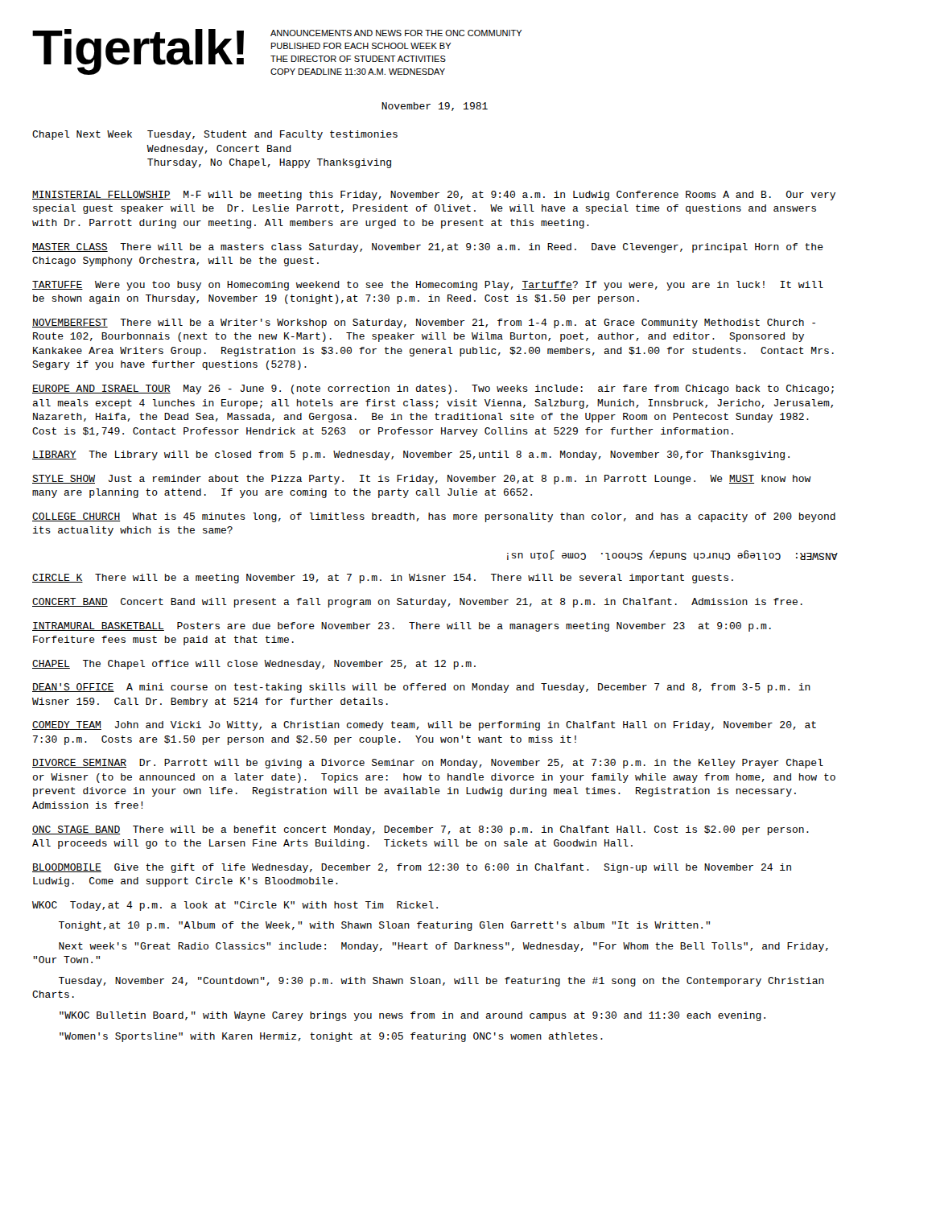Tigertalk!
ANNOUNCEMENTS AND NEWS FOR THE ONC COMMUNITY
PUBLISHED FOR EACH SCHOOL WEEK BY
THE DIRECTOR OF STUDENT ACTIVITIES
COPY DEADLINE 11:30 A.M. WEDNESDAY
November 19, 1981
| Chapel Next Week | Tuesday, Student and Faculty testimonies Wednesday, Concert Band Thursday, No Chapel, Happy Thanksgiving |
MINISTERIAL FELLOWSHIP M-F will be meeting this Friday, November 20, at 9:40 a.m. in Ludwig Conference Rooms A and B. Our very special guest speaker will be Dr. Leslie Parrott, President of Olivet. We will have a special time of questions and answers with Dr. Parrott during our meeting. All members are urged to be present at this meeting.
MASTER CLASS There will be a masters class Saturday, November 21,at 9:30 a.m. in Reed. Dave Clevenger, principal Horn of the Chicago Symphony Orchestra, will be the guest.
TARTUFFE Were you too busy on Homecoming weekend to see the Homecoming Play, Tartuffe? If you were, you are in luck! It will be shown again on Thursday, November 19 (tonight),at 7:30 p.m. in Reed. Cost is $1.50 per person.
NOVEMBERFEST There will be a Writer's Workshop on Saturday, November 21, from 1-4 p.m. at Grace Community Methodist Church - Route 102, Bourbonnais (next to the new K-Mart). The speaker will be Wilma Burton, poet, author, and editor. Sponsored by Kankakee Area Writers Group. Registration is $3.00 for the general public, $2.00 members, and $1.00 for students. Contact Mrs. Segary if you have further questions (5278).
EUROPE AND ISRAEL TOUR May 26 - June 9. (note correction in dates). Two weeks include: air fare from Chicago back to Chicago; all meals except 4 lunches in Europe; all hotels are first class; visit Vienna, Salzburg, Munich, Innsbruck, Jericho, Jerusalem, Nazareth, Haifa, the Dead Sea, Massada, and Gergosa. Be in the traditional site of the Upper Room on Pentecost Sunday 1982. Cost is $1,749. Contact Professor Hendrick at 5263 or Professor Harvey Collins at 5229 for further information.
LIBRARY The Library will be closed from 5 p.m. Wednesday, November 25,until 8 a.m. Monday, November 30,for Thanksgiving.
STYLE SHOW Just a reminder about the Pizza Party. It is Friday, November 20,at 8 p.m. in Parrott Lounge. We MUST know how many are planning to attend. If you are coming to the party call Julie at 6652.
COLLEGE CHURCH What is 45 minutes long, of limitless breadth, has more personality than color, and has a capacity of 200 beyond its actuality which is the same?
ANSWER: College Church Sunday School. Come join us!
CIRCLE K There will be a meeting November 19, at 7 p.m. in Wisner 154. There will be several important guests.
CONCERT BAND Concert Band will present a fall program on Saturday, November 21, at 8 p.m. in Chalfant. Admission is free.
INTRAMURAL BASKETBALL Posters are due before November 23. There will be a managers meeting November 23 at 9:00 p.m. Forfeiture fees must be paid at that time.
CHAPEL The Chapel office will close Wednesday, November 25, at 12 p.m.
DEAN'S OFFICE A mini course on test-taking skills will be offered on Monday and Tuesday, December 7 and 8, from 3-5 p.m. in Wisner 159. Call Dr. Bembry at 5214 for further details.
COMEDY TEAM John and Vicki Jo Witty, a Christian comedy team, will be performing in Chalfant Hall on Friday, November 20, at 7:30 p.m. Costs are $1.50 per person and $2.50 per couple. You won't want to miss it!
DIVORCE SEMINAR Dr. Parrott will be giving a Divorce Seminar on Monday, November 25, at 7:30 p.m. in the Kelley Prayer Chapel or Wisner (to be announced on a later date). Topics are: how to handle divorce in your family while away from home, and how to prevent divorce in your own life. Registration will be available in Ludwig during meal times. Registration is necessary. Admission is free!
ONC STAGE BAND There will be a benefit concert Monday, December 7, at 8:30 p.m. in Chalfant Hall. Cost is $2.00 per person. All proceeds will go to the Larsen Fine Arts Building. Tickets will be on sale at Goodwin Hall.
BLOODMOBILE Give the gift of life Wednesday, December 2, from 12:30 to 6:00 in Chalfant. Sign-up will be November 24 in Ludwig. Come and support Circle K's Bloodmobile.
WKOC Today,at 4 p.m. a look at "Circle K" with host Tim Rickel.
Tonight,at 10 p.m. "Album of the Week," with Shawn Sloan featuring Glen Garrett's album "It is Written."
Next week's "Great Radio Classics" include: Monday, "Heart of Darkness", Wednesday, "For Whom the Bell Tolls", and Friday, "Our Town."
Tuesday, November 24, "Countdown", 9:30 p.m. with Shawn Sloan, will be featuring the #1 song on the Contemporary Christian Charts.
"WKOC Bulletin Board," with Wayne Carey brings you news from in and around campus at 9:30 and 11:30 each evening.
"Women's Sportsline" with Karen Hermiz, tonight at 9:05 featuring ONC's women athletes.